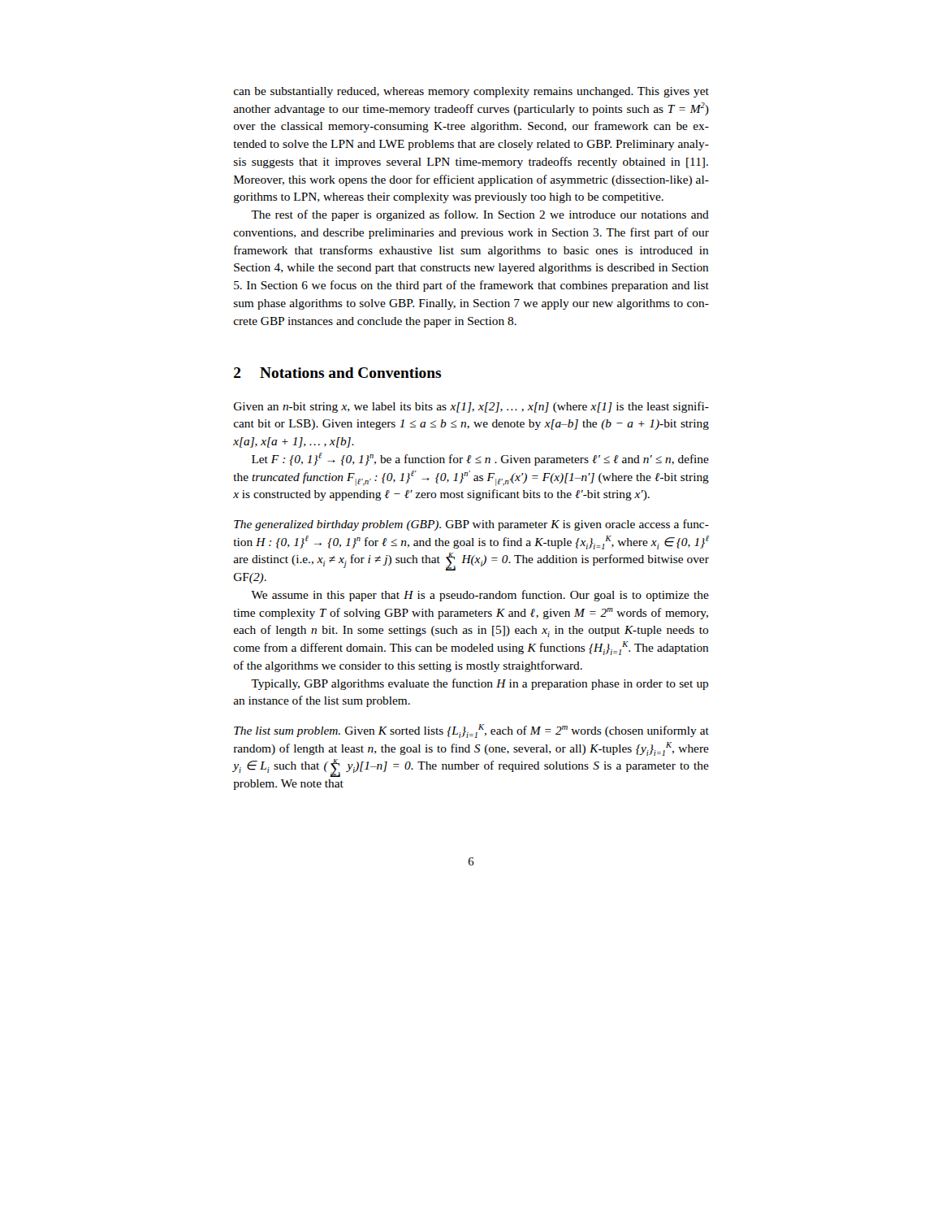can be substantially reduced, whereas memory complexity remains unchanged. This gives yet another advantage to our time-memory tradeoff curves (particularly to points such as T = M2) over the classical memory-consuming K-tree algorithm. Second, our framework can be extended to solve the LPN and LWE problems that are closely related to GBP. Preliminary analysis suggests that it improves several LPN time-memory tradeoffs recently obtained in [11]. Moreover, this work opens the door for efficient application of asymmetric (dissection-like) algorithms to LPN, whereas their complexity was previously too high to be competitive.
The rest of the paper is organized as follow. In Section 2 we introduce our notations and conventions, and describe preliminaries and previous work in Section 3. The first part of our framework that transforms exhaustive list sum algorithms to basic ones is introduced in Section 4, while the second part that constructs new layered algorithms is described in Section 5. In Section 6 we focus on the third part of the framework that combines preparation and list sum phase algorithms to solve GBP. Finally, in Section 7 we apply our new algorithms to concrete GBP instances and conclude the paper in Section 8.
2 Notations and Conventions
Given an n-bit string x, we label its bits as x[1], x[2], … , x[n] (where x[1] is the least significant bit or LSB). Given integers 1 ≤ a ≤ b ≤ n, we denote by x[a–b] the (b − a + 1)-bit string x[a], x[a + 1], … , x[b].
Let F : {0, 1}ℓ → {0, 1}n, be a function for ℓ ≤ n . Given parameters ℓ′ ≤ ℓ and n′ ≤ n, define the truncated function F|ℓ′,n′ : {0, 1}ℓ′ → {0, 1}n′ as F|ℓ′,n′(x′) = F(x)[1–n′] (where the ℓ-bit string x is constructed by appending ℓ − ℓ′ zero most significant bits to the ℓ′-bit string x′).
The generalized birthday problem (GBP). GBP with parameter K is given oracle access a function H : {0, 1}ℓ → {0, 1}n for ℓ ≤ n, and the goal is to find a K-tuple {xi}i=1K, where xi ∈ {0, 1}ℓ are distinct (i.e., xi ≠ xj for i ≠ j) such that ∑Ki=1 H(xi) = 0. The addition is performed bitwise over GF(2).
We assume in this paper that H is a pseudo-random function. Our goal is to optimize the time complexity T of solving GBP with parameters K and ℓ, given M = 2m words of memory, each of length n bit. In some settings (such as in [5]) each xi in the output K-tuple needs to come from a different domain. This can be modeled using K functions {Hi}i=1K. The adaptation of the algorithms we consider to this setting is mostly straightforward.
Typically, GBP algorithms evaluate the function H in a preparation phase in order to set up an instance of the list sum problem.
The list sum problem. Given K sorted lists {Li}i=1K, each of M = 2m words (chosen uniformly at random) of length at least n, the goal is to find S (one, several, or all) K-tuples {yi}i=1K, where yi ∈ Li such that (∑Ki=1 yi)[1–n] = 0. The number of required solutions S is a parameter to the problem. We note that
6